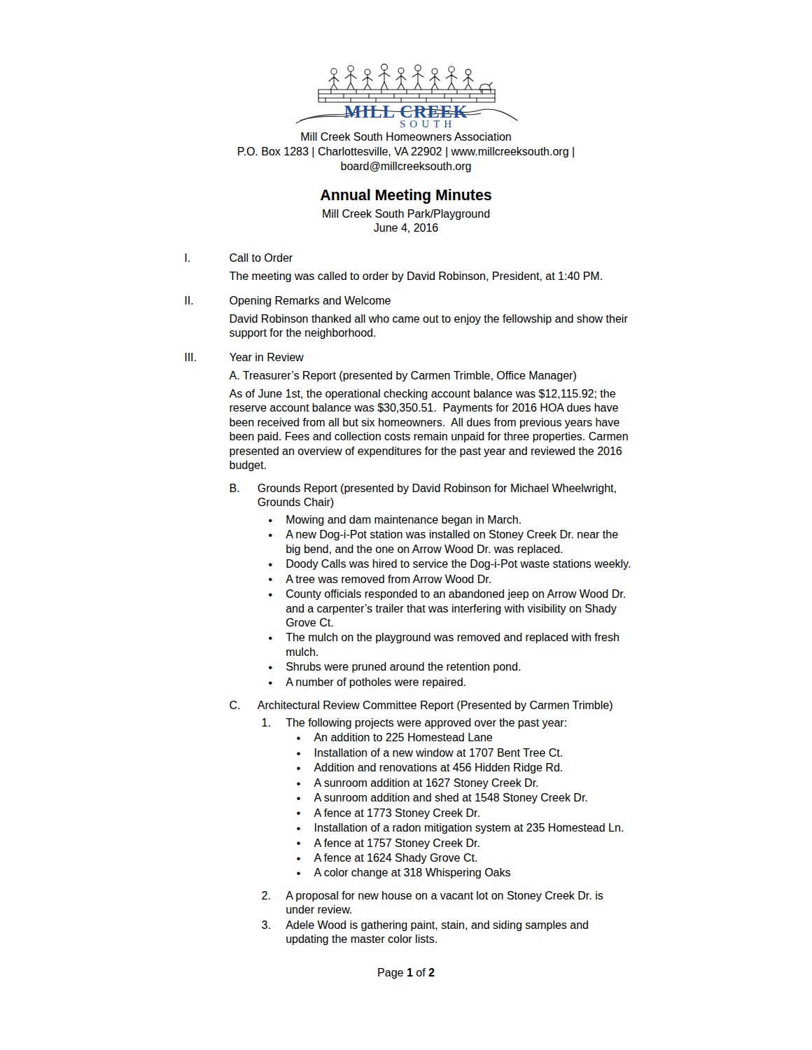MILL CREEK SOUTH
Mill Creek South Homeowners Association
P.O. Box 1283 | Charlottesville, VA 22902 | www.millcreeksouth.org | board@millcreeksouth.org
Annual Meeting Minutes
Mill Creek South Park/Playground
June 4, 2016
I.
Call to Order
The meeting was called to order by David Robinson, President, at 1:40 PM.
II.
Opening Remarks and Welcome
David Robinson thanked all who came out to enjoy the fellowship and show their support for the neighborhood.
III.
Year in Review
A. Treasurer’s Report (presented by Carmen Trimble, Office Manager)
As of June 1st, the operational checking account balance was $12,115.92; the reserve account balance was $30,350.51. Payments for 2016 HOA dues have been received from all but six homeowners. All dues from previous years have been paid. Fees and collection costs remain unpaid for three properties. Carmen presented an overview of expenditures for the past year and reviewed the 2016 budget.
B.
Grounds Report (presented by David Robinson for Michael Wheelwright, Grounds Chair)
Mowing and dam maintenance began in March.
A new Dog-i-Pot station was installed on Stoney Creek Dr. near the big bend, and the one on Arrow Wood Dr. was replaced.
Doody Calls was hired to service the Dog-i-Pot waste stations weekly.
A tree was removed from Arrow Wood Dr.
County officials responded to an abandoned jeep on Arrow Wood Dr. and a carpenter’s trailer that was interfering with visibility on Shady Grove Ct.
The mulch on the playground was removed and replaced with fresh mulch.
Shrubs were pruned around the retention pond.
A number of potholes were repaired.
C.
Architectural Review Committee Report (Presented by Carmen Trimble)
The following projects were approved over the past year:
An addition to 225 Homestead Lane
Installation of a new window at 1707 Bent Tree Ct.
Addition and renovations at 456 Hidden Ridge Rd.
A sunroom addition at 1627 Stoney Creek Dr.
A sunroom addition and shed at 1548 Stoney Creek Dr.
A fence at 1773 Stoney Creek Dr.
Installation of a radon mitigation system at 235 Homestead Ln.
A fence at 1757 Stoney Creek Dr.
A fence at 1624 Shady Grove Ct.
A color change at 318 Whispering Oaks
A proposal for new house on a vacant lot on Stoney Creek Dr. is under review.
Adele Wood is gathering paint, stain, and siding samples and updating the master color lists.
Page 1 of 2